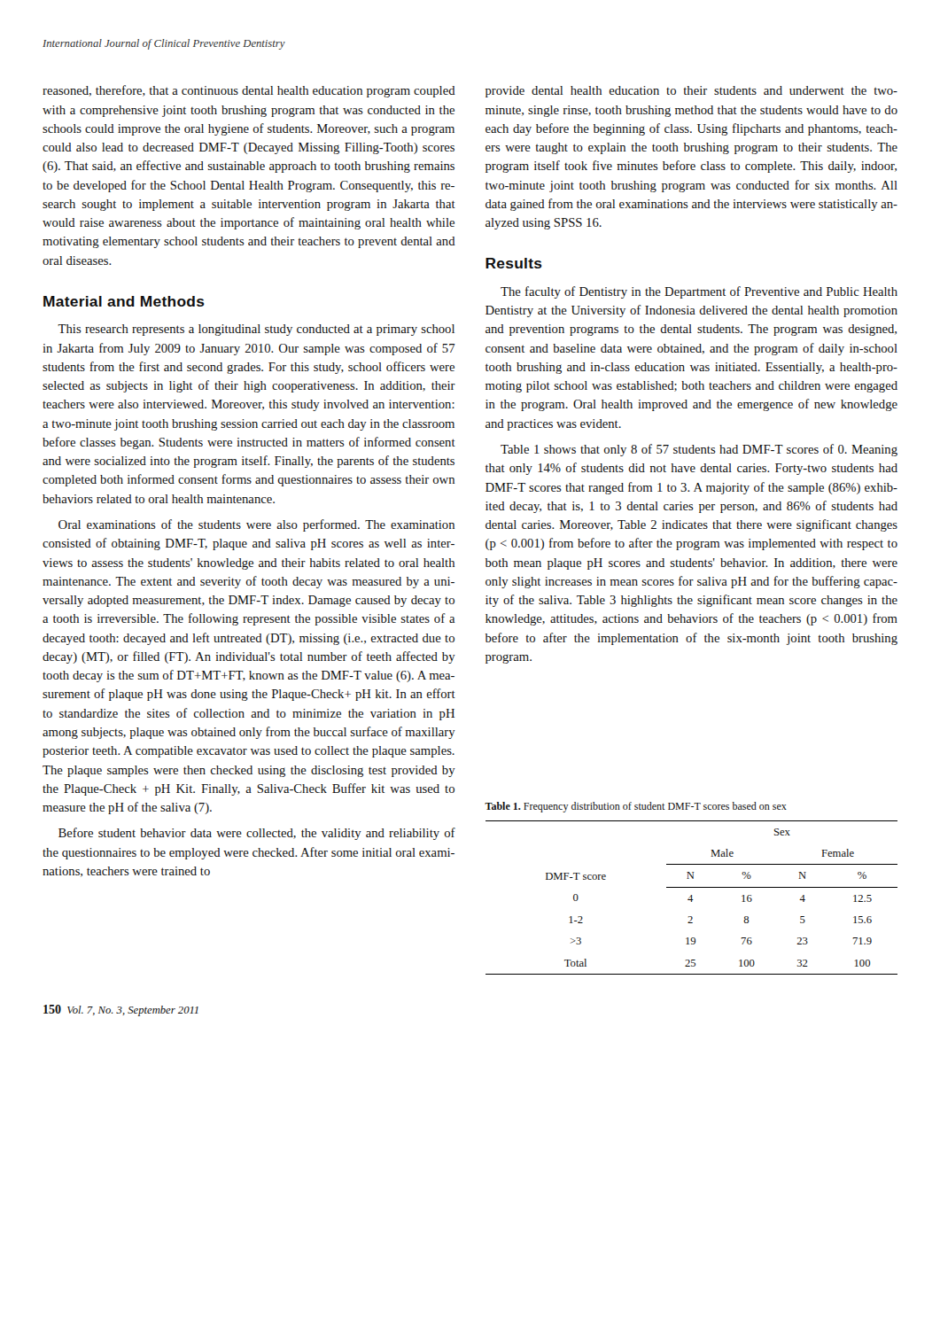International Journal of Clinical Preventive Dentistry
reasoned, therefore, that a continuous dental health education program coupled with a comprehensive joint tooth brushing program that was conducted in the schools could improve the oral hygiene of students. Moreover, such a program could also lead to decreased DMF-T (Decayed Missing Filling-Tooth) scores (6). That said, an effective and sustainable approach to tooth brushing remains to be developed for the School Dental Health Program. Consequently, this research sought to implement a suitable intervention program in Jakarta that would raise awareness about the importance of maintaining oral health while motivating elementary school students and their teachers to prevent dental and oral diseases.
Material and Methods
This research represents a longitudinal study conducted at a primary school in Jakarta from July 2009 to January 2010. Our sample was composed of 57 students from the first and second grades. For this study, school officers were selected as subjects in light of their high cooperativeness. In addition, their teachers were also interviewed. Moreover, this study involved an intervention: a two-minute joint tooth brushing session carried out each day in the classroom before classes began. Students were instructed in matters of informed consent and were socialized into the program itself. Finally, the parents of the students completed both informed consent forms and questionnaires to assess their own behaviors related to oral health maintenance.
Oral examinations of the students were also performed. The examination consisted of obtaining DMF-T, plaque and saliva pH scores as well as interviews to assess the students' knowledge and their habits related to oral health maintenance. The extent and severity of tooth decay was measured by a universally adopted measurement, the DMF-T index. Damage caused by decay to a tooth is irreversible. The following represent the possible visible states of a decayed tooth: decayed and left untreated (DT), missing (i.e., extracted due to decay) (MT), or filled (FT). An individual's total number of teeth affected by tooth decay is the sum of DT+MT+FT, known as the DMF-T value (6). A measurement of plaque pH was done using the Plaque-Check+ pH kit. In an effort to standardize the sites of collection and to minimize the variation in pH among subjects, plaque was obtained only from the buccal surface of maxillary posterior teeth. A compatible excavator was used to collect the plaque samples. The plaque samples were then checked using the disclosing test provided by the Plaque-Check + pH Kit. Finally, a Saliva-Check Buffer kit was used to measure the pH of the saliva (7).
Before student behavior data were collected, the validity and reliability of the questionnaires to be employed were checked. After some initial oral examinations, teachers were trained to
provide dental health education to their students and underwent the two-minute, single rinse, tooth brushing method that the students would have to do each day before the beginning of class. Using flipcharts and phantoms, teachers were taught to explain the tooth brushing program to their students. The program itself took five minutes before class to complete. This daily, indoor, two-minute joint tooth brushing program was conducted for six months. All data gained from the oral examinations and the interviews were statistically analyzed using SPSS 16.
Results
The faculty of Dentistry in the Department of Preventive and Public Health Dentistry at the University of Indonesia delivered the dental health promotion and prevention programs to the dental students. The program was designed, consent and baseline data were obtained, and the program of daily in-school tooth brushing and in-class education was initiated. Essentially, a health-promoting pilot school was established; both teachers and children were engaged in the program. Oral health improved and the emergence of new knowledge and practices was evident.
Table 1 shows that only 8 of 57 students had DMF-T scores of 0. Meaning that only 14% of students did not have dental caries. Forty-two students had DMF-T scores that ranged from 1 to 3. A majority of the sample (86%) exhibited decay, that is, 1 to 3 dental caries per person, and 86% of students had dental caries. Moreover, Table 2 indicates that there were significant changes (p < 0.001) from before to after the program was implemented with respect to both mean plaque pH scores and students' behavior. In addition, there were only slight increases in mean scores for saliva pH and for the buffering capacity of the saliva. Table 3 highlights the significant mean score changes in the knowledge, attitudes, actions and behaviors of the teachers (p < 0.001) from before to after the implementation of the six-month joint tooth brushing program.
Table 1. Frequency distribution of student DMF-T scores based on sex
| DMF-T score | Sex |
| --- | --- |
| Male | Female |
| N | % | N | % |
| 0 | 4 | 16 | 4 | 12.5 |
| 1-2 | 2 | 8 | 5 | 15.6 |
| >3 | 19 | 76 | 23 | 71.9 |
| Total | 25 | 100 | 32 | 100 |
150 Vol. 7, No. 3, September 2011